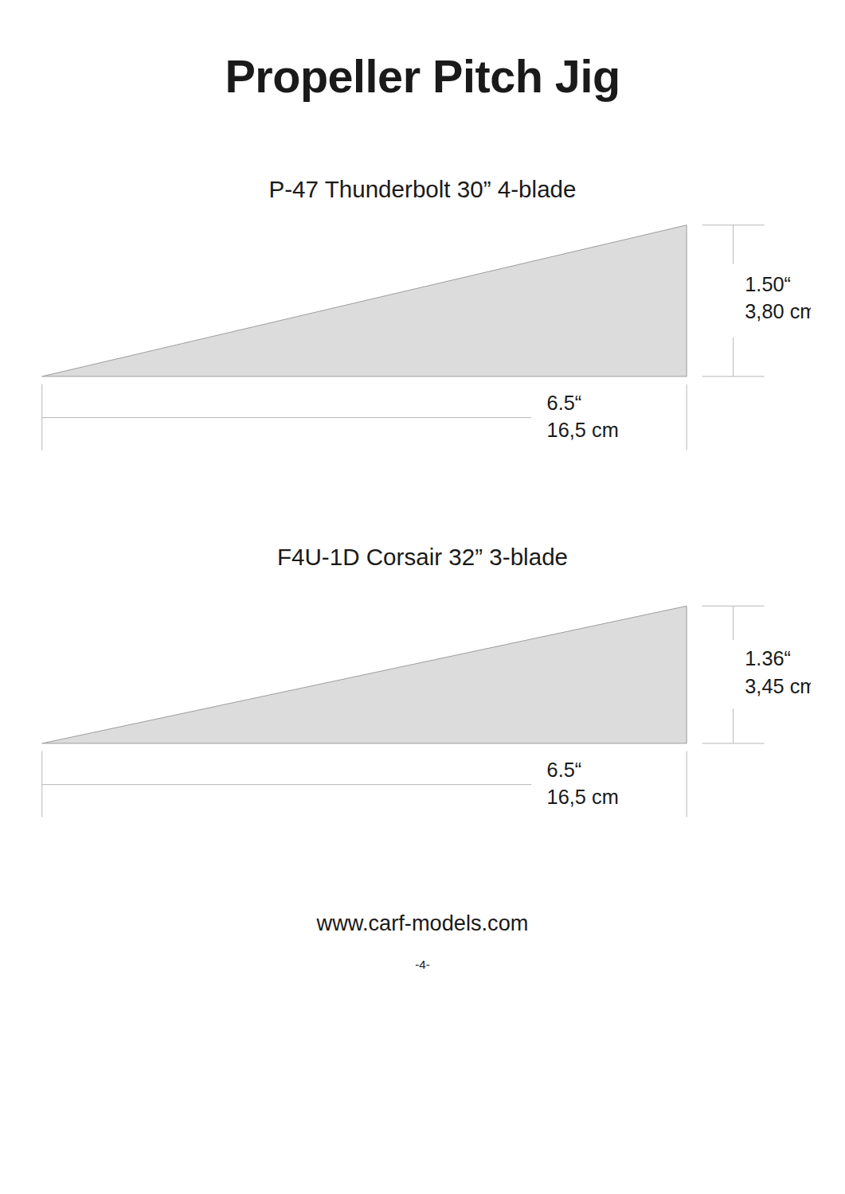Propeller Pitch Jig
P-47 Thunderbolt 30” 4-blade
1.50“ 3,80 cm 6.5“ 16,5 cm
F4U-1D Corsair 32” 3-blade
1.36“ 3,45 cm 6.5“ 16,5 cm
www.carf-models.com
-4-